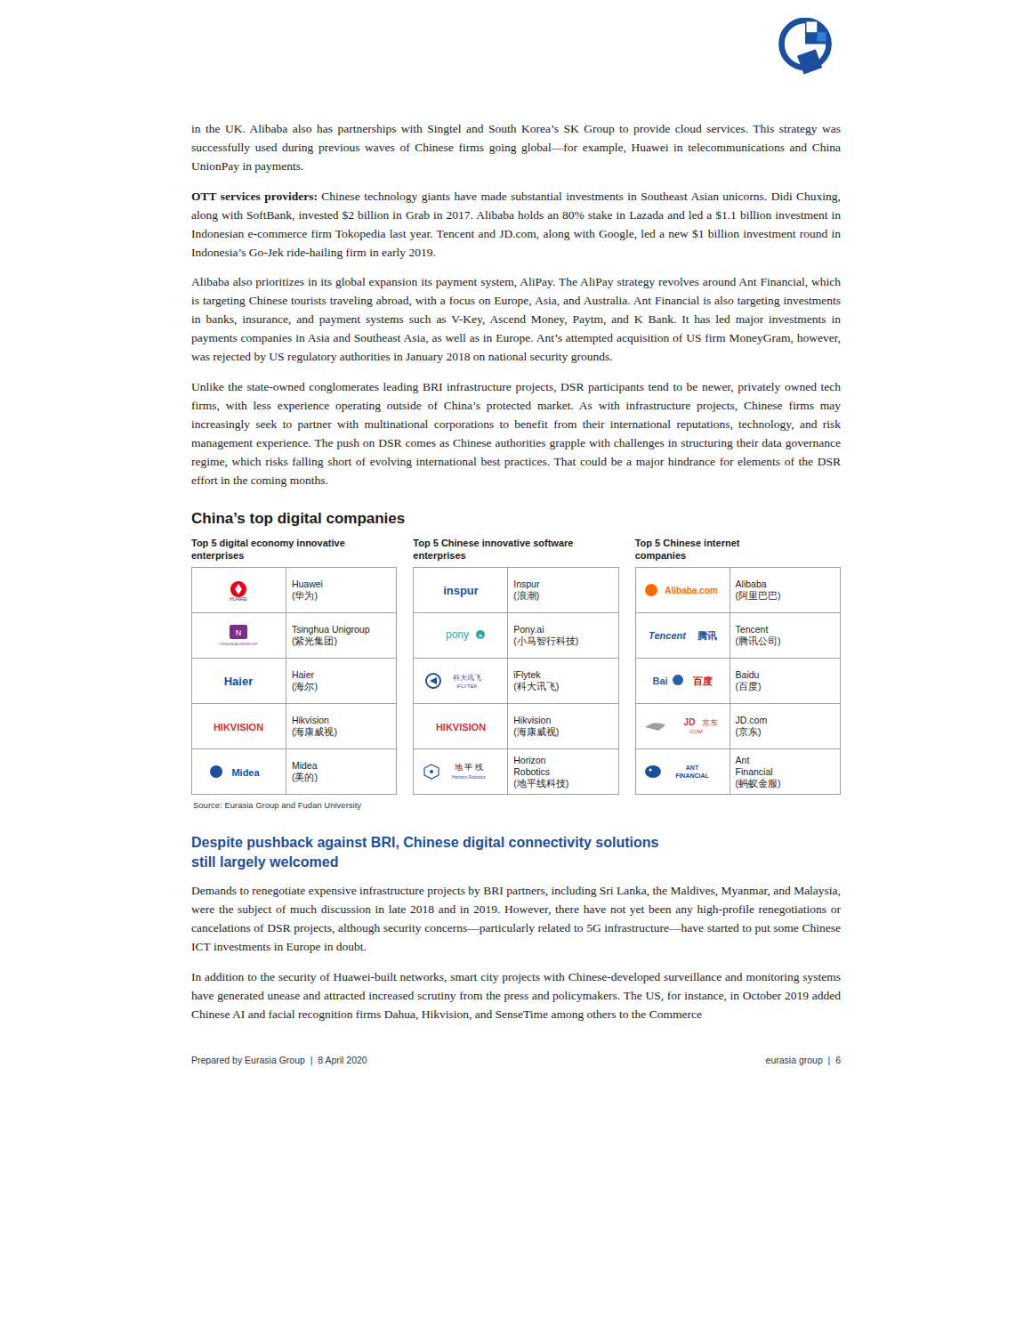in the UK. Alibaba also has partnerships with Singtel and South Korea’s SK Group to provide cloud services. This strategy was successfully used during previous waves of Chinese firms going global—for example, Huawei in telecommunications and China UnionPay in payments.
OTT services providers: Chinese technology giants have made substantial investments in Southeast Asian unicorns. Didi Chuxing, along with SoftBank, invested $2 billion in Grab in 2017. Alibaba holds an 80% stake in Lazada and led a $1.1 billion investment in Indonesian e-commerce firm Tokopedia last year. Tencent and JD.com, along with Google, led a new $1 billion investment round in Indonesia’s Go-Jek ride-hailing firm in early 2019.
Alibaba also prioritizes in its global expansion its payment system, AliPay. The AliPay strategy revolves around Ant Financial, which is targeting Chinese tourists traveling abroad, with a focus on Europe, Asia, and Australia. Ant Financial is also targeting investments in banks, insurance, and payment systems such as V-Key, Ascend Money, Paytm, and K Bank. It has led major investments in payments companies in Asia and Southeast Asia, as well as in Europe. Ant’s attempted acquisition of US firm MoneyGram, however, was rejected by US regulatory authorities in January 2018 on national security grounds.
Unlike the state-owned conglomerates leading BRI infrastructure projects, DSR participants tend to be newer, privately owned tech firms, with less experience operating outside of China’s protected market. As with infrastructure projects, Chinese firms may increasingly seek to partner with multinational corporations to benefit from their international reputations, technology, and risk management experience. The push on DSR comes as Chinese authorities grapple with challenges in structuring their data governance regime, which risks falling short of evolving international best practices. That could be a major hindrance for elements of the DSR effort in the coming months.
China’s top digital companies
Top 5 digital economy innovative
enterprises
| HUAWEI | Huawei (华为) |
| N TSINGHUA UNIGROUP | Tsinghua Unigroup (紫光集团) |
| Haier | Haier (海尔) |
| HIKVISION | Hikvision (海康威视) |
| Midea | Midea (美的) |
Top 5 Chinese innovative software
enterprises
| inspur | Inspur (浪潮) |
| pony ai | Pony.ai (小马智行科技) |
| 科大讯飞 iFLYTEK | iFlytek (科大讯飞) |
| HIKVISION | Hikvision (海康威视) |
| 地 平 线 Horizon Robotics | Horizon Robotics (地平线科技) |
Top 5 Chinese internet
companies
| Alibaba.com | Alibaba (阿里巴巴) |
| Tencent 腾讯 | Tencent (腾讯公司) |
| Bai 百度 | Baidu (百度) |
| JD 京东 .COM | JD.com (京东) |
| ANT FINANCIAL | Ant Financial (蚂蚁金服) |
Source: Eurasia Group and Fudan University
Despite pushback against BRI, Chinese digital connectivity solutions
still largely welcomed
Demands to renegotiate expensive infrastructure projects by BRI partners, including Sri Lanka, the Maldives, Myanmar, and Malaysia, were the subject of much discussion in late 2018 and in 2019. However, there have not yet been any high-profile renegotiations or cancelations of DSR projects, although security concerns—particularly related to 5G infrastructure—have started to put some Chinese ICT investments in Europe in doubt.
In addition to the security of Huawei-built networks, smart city projects with Chinese-developed surveillance and monitoring systems have generated unease and attracted increased scrutiny from the press and policymakers. The US, for instance, in October 2019 added Chinese AI and facial recognition firms Dahua, Hikvision, and SenseTime among others to the Commerce
Prepared by Eurasia Group | 8 April 2020
eurasia group | 6